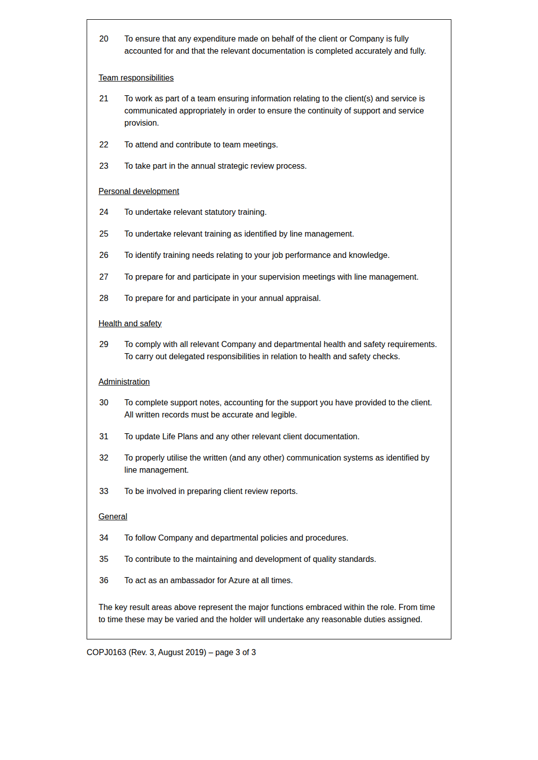20
To ensure that any expenditure made on behalf of the client or Company is fully accounted for and that the relevant documentation is completed accurately and fully.
Team responsibilities
21
To work as part of a team ensuring information relating to the client(s) and service is communicated appropriately in order to ensure the continuity of support and service provision.
22
To attend and contribute to team meetings.
23
To take part in the annual strategic review process.
Personal development
24
To undertake relevant statutory training.
25
To undertake relevant training as identified by line management.
26
To identify training needs relating to your job performance and knowledge.
27
To prepare for and participate in your supervision meetings with line management.
28
To prepare for and participate in your annual appraisal.
Health and safety
29
To comply with all relevant Company and departmental health and safety requirements. To carry out delegated responsibilities in relation to health and safety checks.
Administration
30
To complete support notes, accounting for the support you have provided to the client. All written records must be accurate and legible.
31
To update Life Plans and any other relevant client documentation.
32
To properly utilise the written (and any other) communication systems as identified by line management.
33
To be involved in preparing client review reports.
General
34
To follow Company and departmental policies and procedures.
35
To contribute to the maintaining and development of quality standards.
36
To act as an ambassador for Azure at all times.
The key result areas above represent the major functions embraced within the role. From time to time these may be varied and the holder will undertake any reasonable duties assigned.
COPJ0163 (Rev. 3, August 2019) – page 3 of 3